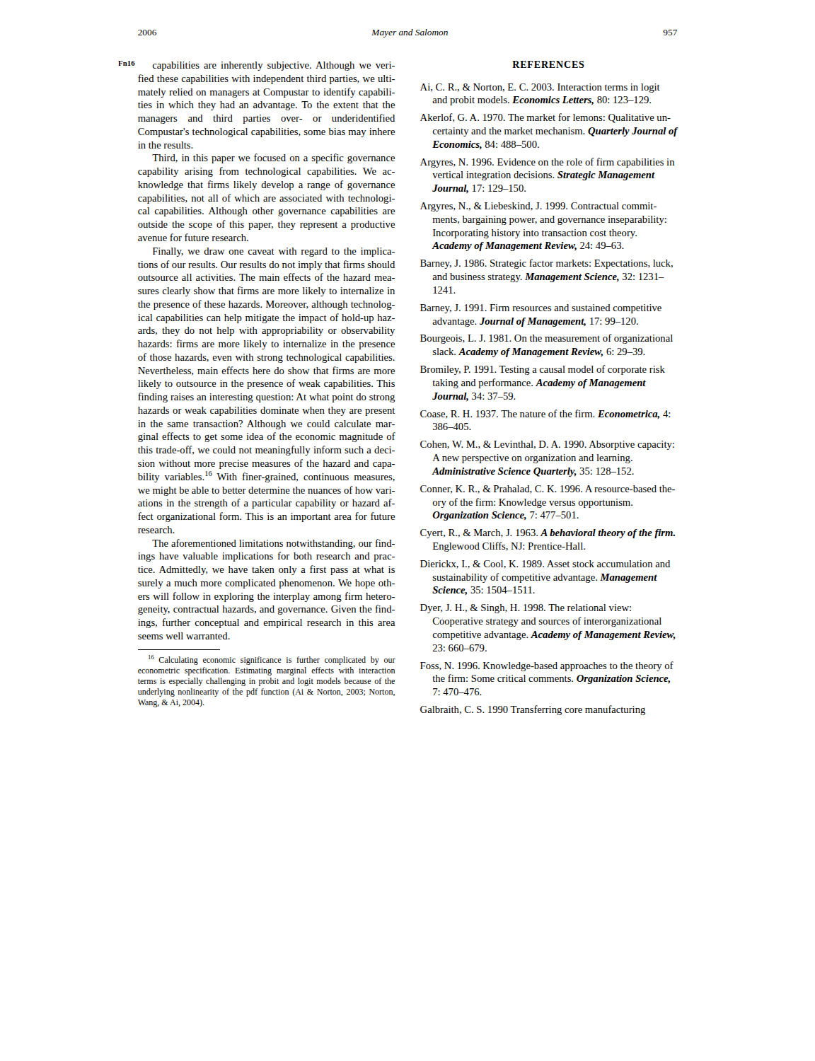2006 Mayer and Salomon 957
Fn16
capabilities are inherently subjective. Although we verified these capabilities with independent third parties, we ultimately relied on managers at Compustar to identify capabilities in which they had an advantage. To the extent that the managers and third parties over- or underidentified Compustar's technological capabilities, some bias may inhere in the results.
Third, in this paper we focused on a specific governance capability arising from technological capabilities. We acknowledge that firms likely develop a range of governance capabilities, not all of which are associated with technological capabilities. Although other governance capabilities are outside the scope of this paper, they represent a productive avenue for future research.
Finally, we draw one caveat with regard to the implications of our results. Our results do not imply that firms should outsource all activities. The main effects of the hazard measures clearly show that firms are more likely to internalize in the presence of these hazards. Moreover, although technological capabilities can help mitigate the impact of hold-up hazards, they do not help with appropriability or observability hazards: firms are more likely to internalize in the presence of those hazards, even with strong technological capabilities. Nevertheless, main effects here do show that firms are more likely to outsource in the presence of weak capabilities. This finding raises an interesting question: At what point do strong hazards or weak capabilities dominate when they are present in the same transaction? Although we could calculate marginal effects to get some idea of the economic magnitude of this trade-off, we could not meaningfully inform such a decision without more precise measures of the hazard and capability variables.16 With finer-grained, continuous measures, we might be able to better determine the nuances of how variations in the strength of a particular capability or hazard affect organizational form. This is an important area for future research.
The aforementioned limitations notwithstanding, our findings have valuable implications for both research and practice. Admittedly, we have taken only a first pass at what is surely a much more complicated phenomenon. We hope others will follow in exploring the interplay among firm heterogeneity, contractual hazards, and governance. Given the findings, further conceptual and empirical research in this area seems well warranted.
16 Calculating economic significance is further complicated by our econometric specification. Estimating marginal effects with interaction terms is especially challenging in probit and logit models because of the underlying nonlinearity of the pdf function (Ai & Norton, 2003; Norton, Wang, & Ai, 2004).
REFERENCES
Ai, C. R., & Norton, E. C. 2003. Interaction terms in logit and probit models. Economics Letters, 80: 123–129.
Akerlof, G. A. 1970. The market for lemons: Qualitative uncertainty and the market mechanism. Quarterly Journal of Economics, 84: 488–500.
Argyres, N. 1996. Evidence on the role of firm capabilities in vertical integration decisions. Strategic Management Journal, 17: 129–150.
Argyres, N., & Liebeskind, J. 1999. Contractual commitments, bargaining power, and governance inseparability: Incorporating history into transaction cost theory. Academy of Management Review, 24: 49–63.
Barney, J. 1986. Strategic factor markets: Expectations, luck, and business strategy. Management Science, 32: 1231–1241.
Barney, J. 1991. Firm resources and sustained competitive advantage. Journal of Management, 17: 99–120.
Bourgeois, L. J. 1981. On the measurement of organizational slack. Academy of Management Review, 6: 29–39.
Bromiley, P. 1991. Testing a causal model of corporate risk taking and performance. Academy of Management Journal, 34: 37–59.
Coase, R. H. 1937. The nature of the firm. Econometrica, 4: 386–405.
Cohen, W. M., & Levinthal, D. A. 1990. Absorptive capacity: A new perspective on organization and learning. Administrative Science Quarterly, 35: 128–152.
Conner, K. R., & Prahalad, C. K. 1996. A resource-based theory of the firm: Knowledge versus opportunism. Organization Science, 7: 477–501.
Cyert, R., & March, J. 1963. A behavioral theory of the firm. Englewood Cliffs, NJ: Prentice-Hall.
Dierickx, I., & Cool, K. 1989. Asset stock accumulation and sustainability of competitive advantage. Management Science, 35: 1504–1511.
Dyer, J. H., & Singh, H. 1998. The relational view: Cooperative strategy and sources of interorganizational competitive advantage. Academy of Management Review, 23: 660–679.
Foss, N. 1996. Knowledge-based approaches to the theory of the firm: Some critical comments. Organization Science, 7: 470–476.
Galbraith, C. S. 1990 Transferring core manufacturing